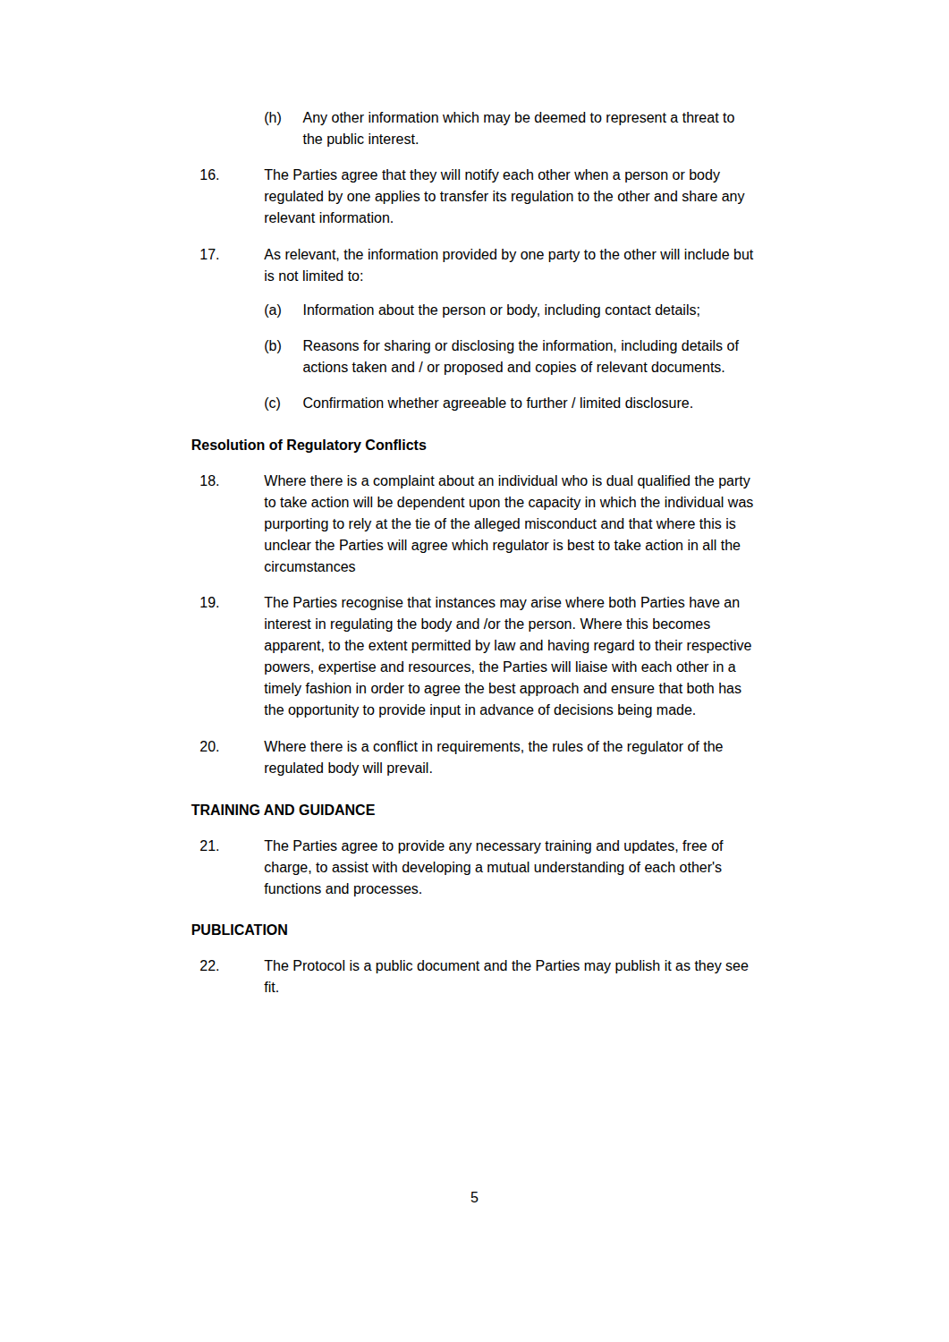(h) Any other information which may be deemed to represent a threat to the public interest.
16. The Parties agree that they will notify each other when a person or body regulated by one applies to transfer its regulation to the other and share any relevant information.
17. As relevant, the information provided by one party to the other will include but is not limited to:
(a) Information about the person or body, including contact details;
(b) Reasons for sharing or disclosing the information, including details of actions taken and / or proposed and copies of relevant documents.
(c) Confirmation whether agreeable to further / limited disclosure.
Resolution of Regulatory Conflicts
18. Where there is a complaint about an individual who is dual qualified the party to take action will be dependent upon the capacity in which the individual was purporting to rely at the tie of the alleged misconduct and that where this is unclear the Parties will agree which regulator is best to take action in all the circumstances
19. The Parties recognise that instances may arise where both Parties have an interest in regulating the body and /or the person. Where this becomes apparent, to the extent permitted by law and having regard to their respective powers, expertise and resources, the Parties will liaise with each other in a timely fashion in order to agree the best approach and ensure that both has the opportunity to provide input in advance of decisions being made.
20. Where there is a conflict in requirements, the rules of the regulator of the regulated body will prevail.
Training and Guidance
21. The Parties agree to provide any necessary training and updates, free of charge, to assist with developing a mutual understanding of each other's functions and processes.
Publication
22. The Protocol is a public document and the Parties may publish it as they see fit.
5